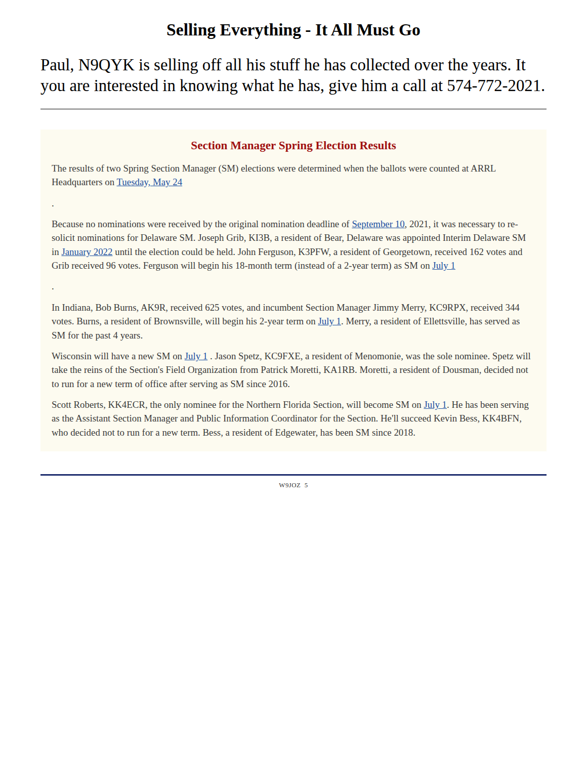Selling Everything - It All Must Go
Paul, N9QYK is selling off all his stuff he has collected over the years. It you are interested in knowing what he has, give him a call at 574-772-2021.
Section Manager Spring Election Results
The results of two Spring Section Manager (SM) elections were determined when the ballots were counted at ARRL Headquarters on Tuesday, May 24
.
Because no nominations were received by the original nomination deadline of September 10, 2021, it was necessary to re-solicit nominations for Delaware SM. Joseph Grib, KI3B, a resident of Bear, Delaware was appointed Interim Delaware SM in January 2022 until the election could be held. John Ferguson, K3PFW, a resident of Georgetown, received 162 votes and Grib received 96 votes. Ferguson will begin his 18-month term (instead of a 2-year term) as SM on July 1
.
In Indiana, Bob Burns, AK9R, received 625 votes, and incumbent Section Manager Jimmy Merry, KC9RPX, received 344 votes. Burns, a resident of Brownsville, will begin his 2-year term on July 1. Merry, a resident of Ellettsville, has served as SM for the past 4 years.
Wisconsin will have a new SM on July 1 . Jason Spetz, KC9FXE, a resident of Menomonie, was the sole nominee. Spetz will take the reins of the Section's Field Organization from Patrick Moretti, KA1RB. Moretti, a resident of Dousman, decided not to run for a new term of office after serving as SM since 2016.
Scott Roberts, KK4ECR, the only nominee for the Northern Florida Section, will become SM on July 1. He has been serving as the Assistant Section Manager and Public Information Coordinator for the Section. He'll succeed Kevin Bess, KK4BFN, who decided not to run for a new term. Bess, a resident of Edgewater, has been SM since 2018.
W9JOZ 5